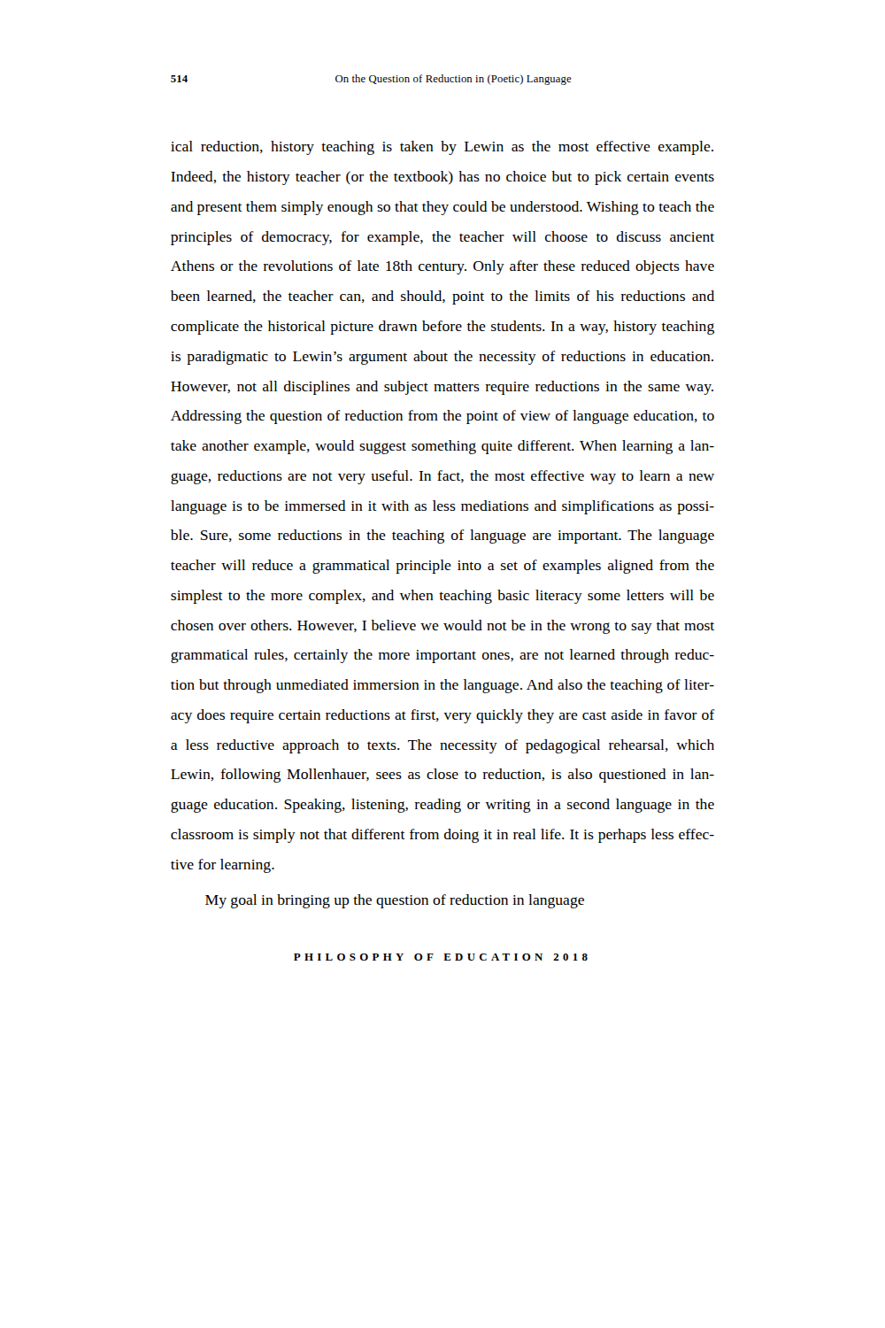514 On the Question of Reduction in (Poetic) Language
ical reduction, history teaching is taken by Lewin as the most effective example. Indeed, the history teacher (or the textbook) has no choice but to pick certain events and present them simply enough so that they could be understood. Wishing to teach the principles of democracy, for example, the teacher will choose to discuss ancient Athens or the revolutions of late 18th century. Only after these reduced objects have been learned, the teacher can, and should, point to the limits of his reductions and complicate the historical picture drawn before the students. In a way, history teaching is paradigmatic to Lewin’s argument about the necessity of reductions in education. However, not all disciplines and subject matters require reductions in the same way. Addressing the question of reduction from the point of view of language education, to take another example, would suggest something quite different. When learning a language, reductions are not very useful. In fact, the most effective way to learn a new language is to be immersed in it with as less mediations and simplifications as possible. Sure, some reductions in the teaching of language are important. The language teacher will reduce a grammatical principle into a set of examples aligned from the simplest to the more complex, and when teaching basic literacy some letters will be chosen over others. However, I believe we would not be in the wrong to say that most grammatical rules, certainly the more important ones, are not learned through reduction but through unmediated immersion in the language. And also the teaching of literacy does require certain reductions at first, very quickly they are cast aside in favor of a less reductive approach to texts. The necessity of pedagogical rehearsal, which Lewin, following Mollenhauer, sees as close to reduction, is also questioned in language education. Speaking, listening, reading or writing in a second language in the classroom is simply not that different from doing it in real life. It is perhaps less effective for learning.
My goal in bringing up the question of reduction in language
Philosophy of Education 2018